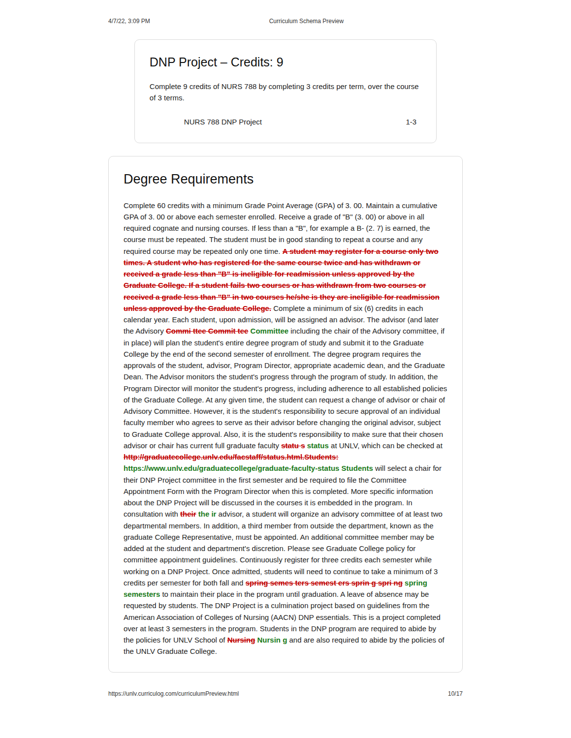4/7/22, 3:09 PM
Curriculum Schema Preview
DNP Project – Credits: 9
Complete 9 credits of NURS 788 by completing 3 credits per term, over the course of 3 terms.
NURS 788 DNP Project 1-3
Degree Requirements
Complete 60 credits with a minimum Grade Point Average (GPA) of 3. 00. Maintain a cumulative GPA of 3. 00 or above each semester enrolled. Receive a grade of "B" (3. 00) or above in all required cognate and nursing courses. If less than a "B", for example a B- (2. 7) is earned, the course must be repeated. The student must be in good standing to repeat a course and any required course may be repeated only one time. A student may register for a course only two times. A student who has registered for the same course twice and has withdrawn or received a grade less than "B" is ineligible for readmission unless approved by the Graduate College. If a student fails two courses or has withdrawn from two courses or received a grade less than "B" in two courses he/she is they are ineligible for readmission unless approved by the Graduate College. Complete a minimum of six (6) credits in each calendar year. Each student, upon admission, will be assigned an advisor. The advisor (and later the Advisory Commi ttee Commit tee Committee including the chair of the Advisory committee, if in place) will plan the student's entire degree program of study and submit it to the Graduate College by the end of the second semester of enrollment. The degree program requires the approvals of the student, advisor, Program Director, appropriate academic dean, and the Graduate Dean. The Advisor monitors the student's progress through the program of study. In addition, the Program Director will monitor the student's progress, including adherence to all established policies of the Graduate College. At any given time, the student can request a change of advisor or chair of Advisory Committee. However, it is the student's responsibility to secure approval of an individual faculty member who agrees to serve as their advisor before changing the original advisor, subject to Graduate College approval. Also, it is the student's responsibility to make sure that their chosen advisor or chair has current full graduate faculty statu s status at UNLV, which can be checked at http://graduatecollege.unlv.edu/facstaff/status.html.Students: https://www.unlv.edu/graduatecollege/graduate-faculty-status Students will select a chair for their DNP Project committee in the first semester and be required to file the Committee Appointment Form with the Program Director when this is completed. More specific information about the DNP Project will be discussed in the courses it is embedded in the program. In consultation with their the ir advisor, a student will organize an advisory committee of at least two departmental members. In addition, a third member from outside the department, known as the graduate College Representative, must be appointed. An additional committee member may be added at the student and department's discretion. Please see Graduate College policy for committee appointment guidelines. Continuously register for three credits each semester while working on a DNP Project. Once admitted, students will need to continue to take a minimum of 3 credits per semester for both fall and spring semes ters semest ers sprin g spri ng spring semesters to maintain their place in the program until graduation. A leave of absence may be requested by students. The DNP Project is a culmination project based on guidelines from the American Association of Colleges of Nursing (AACN) DNP essentials. This is a project completed over at least 3 semesters in the program. Students in the DNP program are required to abide by the policies for UNLV School of Nursing Nursin g and are also required to abide by the policies of the UNLV Graduate College.
https://unlv.curriculog.com/curriculumPreview.html
10/17